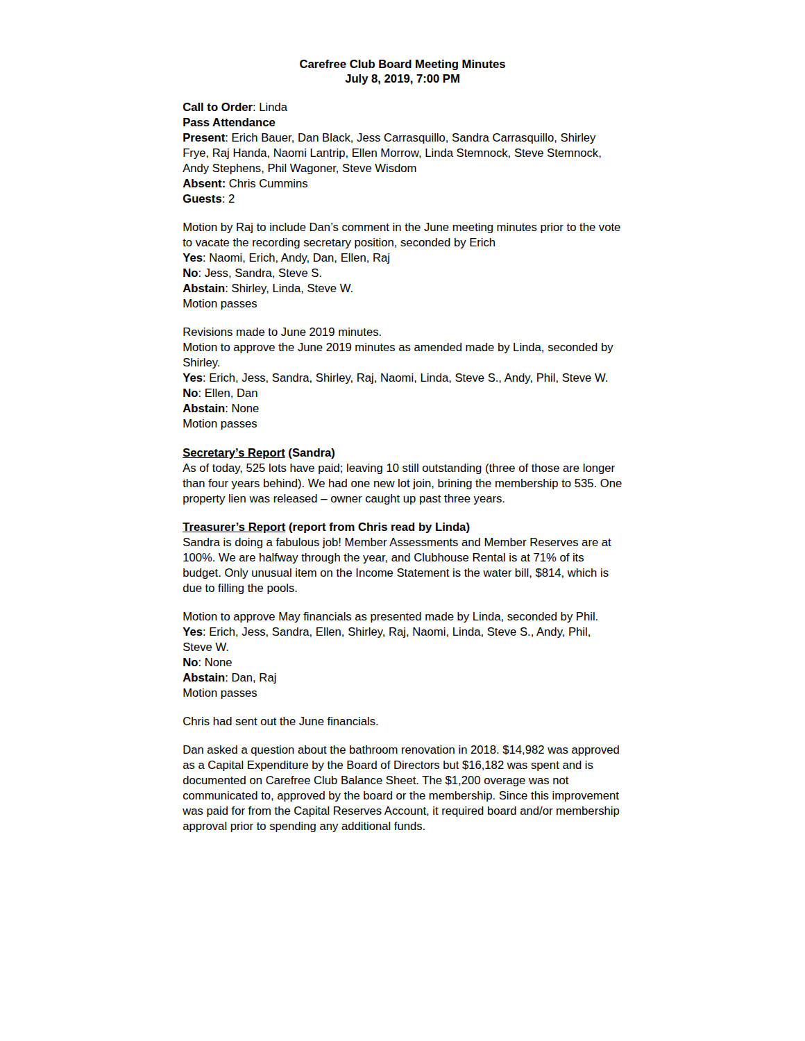Carefree Club Board Meeting MinutesJuly 8, 2019, 7:00 PM
Call to Order: Linda
Pass Attendance
Present: Erich Bauer, Dan Black, Jess Carrasquillo, Sandra Carrasquillo, Shirley Frye, Raj Handa, Naomi Lantrip, Ellen Morrow, Linda Stemnock, Steve Stemnock, Andy Stephens, Phil Wagoner, Steve Wisdom
Absent: Chris Cummins
Guests: 2
Motion by Raj to include Dan’s comment in the June meeting minutes prior to the vote to vacate the recording secretary position, seconded by Erich
Yes: Naomi, Erich, Andy, Dan, Ellen, Raj
No: Jess, Sandra, Steve S.
Abstain: Shirley, Linda, Steve W.
Motion passes
Revisions made to June 2019 minutes.
Motion to approve the June 2019 minutes as amended made by Linda, seconded by Shirley.
Yes: Erich, Jess, Sandra, Shirley, Raj, Naomi, Linda, Steve S., Andy, Phil, Steve W.
No: Ellen, Dan
Abstain: None
Motion passes
Secretary’s Report (Sandra)
As of today, 525 lots have paid; leaving 10 still outstanding (three of those are longer than four years behind). We had one new lot join, brining the membership to 535. One property lien was released – owner caught up past three years.
Treasurer’s Report (report from Chris read by Linda)
Sandra is doing a fabulous job! Member Assessments and Member Reserves are at 100%. We are halfway through the year, and Clubhouse Rental is at 71% of its budget. Only unusual item on the Income Statement is the water bill, $814, which is due to filling the pools.
Motion to approve May financials as presented made by Linda, seconded by Phil.
Yes: Erich, Jess, Sandra, Ellen, Shirley, Raj, Naomi, Linda, Steve S., Andy, Phil, Steve W.
No: None
Abstain: Dan, Raj
Motion passes
Chris had sent out the June financials.
Dan asked a question about the bathroom renovation in 2018. $14,982 was approved as a Capital Expenditure by the Board of Directors but $16,182 was spent and is documented on Carefree Club Balance Sheet. The $1,200 overage was not communicated to, approved by the board or the membership. Since this improvement was paid for from the Capital Reserves Account, it required board and/or membership approval prior to spending any additional funds.